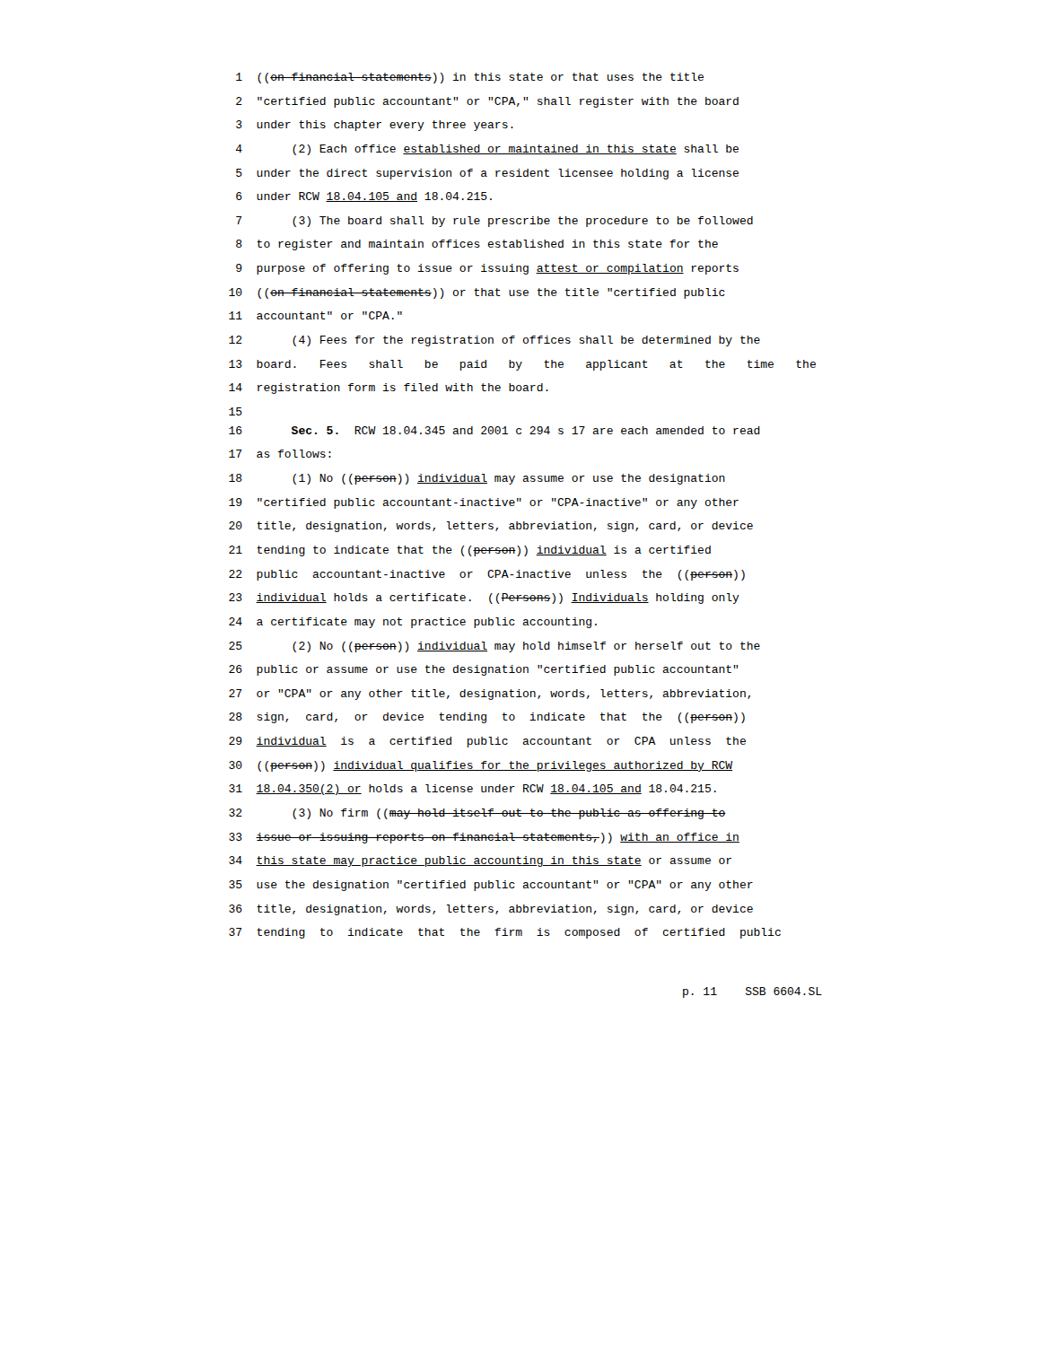((on financial statements)) in this state or that uses the title
"certified public accountant" or "CPA," shall register with the board
under this chapter every three years.
(2) Each office established or maintained in this state shall be
under the direct supervision of a resident licensee holding a license
under RCW 18.04.105 and 18.04.215.
(3) The board shall by rule prescribe the procedure to be followed
to register and maintain offices established in this state for the
purpose of offering to issue or issuing attest or compilation reports
((on financial statements)) or that use the title "certified public
accountant" or "CPA."
(4) Fees for the registration of offices shall be determined by the
board. Fees shall be paid by the applicant at the time the
registration form is filed with the board.
Sec. 5. RCW 18.04.345 and 2001 c 294 s 17 are each amended to read
as follows:
(1) No ((person)) individual may assume or use the designation
"certified public accountant-inactive" or "CPA-inactive" or any other
title, designation, words, letters, abbreviation, sign, card, or device
tending to indicate that the ((person)) individual is a certified
public accountant-inactive or CPA-inactive unless the ((person))
individual holds a certificate. ((Persons)) Individuals holding only
a certificate may not practice public accounting.
(2) No ((person)) individual may hold himself or herself out to the
public or assume or use the designation "certified public accountant"
or "CPA" or any other title, designation, words, letters, abbreviation,
sign, card, or device tending to indicate that the ((person))
individual is a certified public accountant or CPA unless the
((person)) individual qualifies for the privileges authorized by RCW
18.04.350(2) or holds a license under RCW 18.04.105 and 18.04.215.
(3) No firm ((may hold itself out to the public as offering to
issue or issuing reports on financial statements,)) with an office in
this state may practice public accounting in this state or assume or
use the designation "certified public accountant" or "CPA" or any other
title, designation, words, letters, abbreviation, sign, card, or device
tending to indicate that the firm is composed of certified public
p. 11 SSB 6604.SL